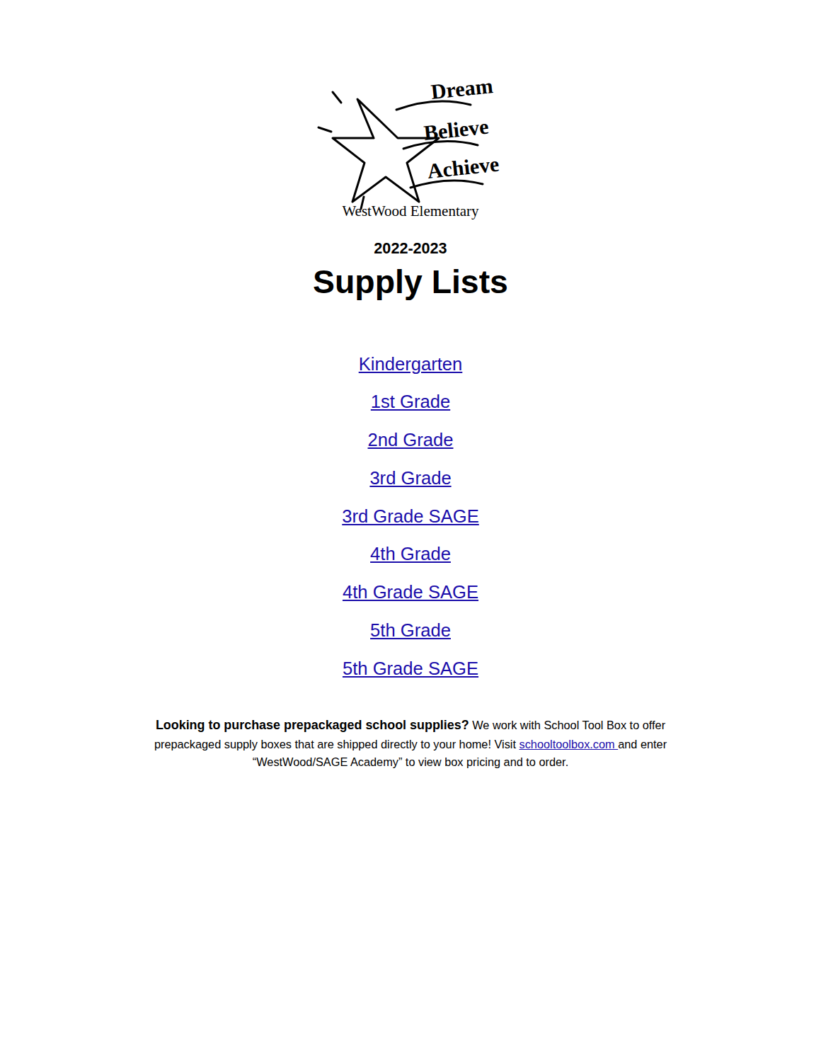Dream Believe Achieve WestWood Elementary
2022-2023
Supply Lists
Kindergarten
1st Grade
2nd Grade
3rd Grade
3rd Grade SAGE
4th Grade
4th Grade SAGE
5th Grade
5th Grade SAGE
Looking to purchase prepackaged school supplies? We work with School Tool Box to offer prepackaged supply boxes that are shipped directly to your home! Visit schooltoolbox.com and enter “WestWood/SAGE Academy” to view box pricing and to order.